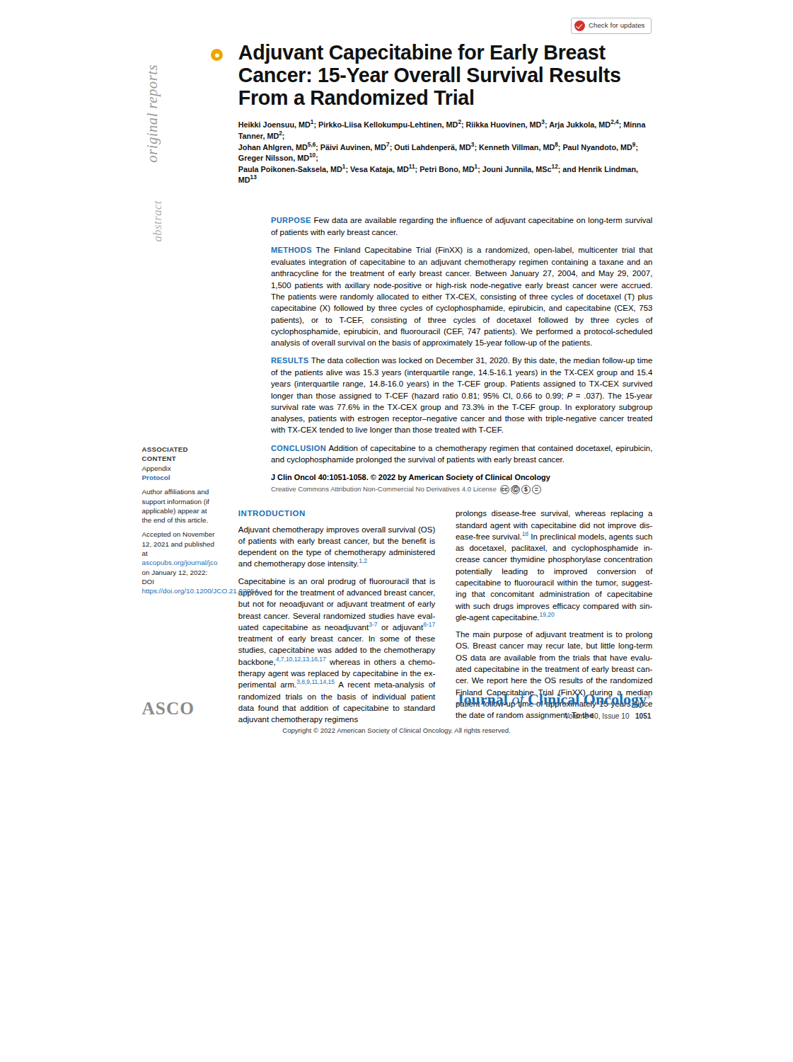Check for updates
●
original reports
abstract
ASSOCIATED
CONTENT
Appendix
Protocol
Author affiliations and support information (if applicable) appear at the end of this article.
Accepted on November 12, 2021 and published at ascopubs.org/journal/jco on January 12, 2022: DOI https://doi.org/10.1200/JCO.21.02054
Adjuvant Capecitabine for Early Breast
Cancer: 15-Year Overall Survival Results
From a Randomized Trial
Heikki Joensuu, MD1; Pirkko-Liisa Kellokumpu-Lehtinen, MD2; Riikka Huovinen, MD3; Arja Jukkola, MD2,4; Minna Tanner, MD2;
Johan Ahlgren, MD5,6; Päivi Auvinen, MD7; Outi Lahdenperä, MD3; Kenneth Villman, MD8; Paul Nyandoto, MD9; Greger Nilsson, MD10;
Paula Poikonen-Saksela, MD1; Vesa Kataja, MD11; Petri Bono, MD1; Jouni Junnila, MSc12; and Henrik Lindman, MD13
PURPOSE Few data are available regarding the influence of adjuvant capecitabine on long-term survival of patients with early breast cancer.
METHODS The Finland Capecitabine Trial (FinXX) is a randomized, open-label, multicenter trial that evaluates integration of capecitabine to an adjuvant chemotherapy regimen containing a taxane and an anthracycline for the treatment of early breast cancer. Between January 27, 2004, and May 29, 2007, 1,500 patients with axillary node-positive or high-risk node-negative early breast cancer were accrued. The patients were randomly allocated to either TX-CEX, consisting of three cycles of docetaxel (T) plus capecitabine (X) followed by three cycles of cyclophosphamide, epirubicin, and capecitabine (CEX, 753 patients), or to T-CEF, consisting of three cycles of docetaxel followed by three cycles of cyclophosphamide, epirubicin, and fluorouracil (CEF, 747 patients). We performed a protocol-scheduled analysis of overall survival on the basis of approximately 15-year follow-up of the patients.
RESULTS The data collection was locked on December 31, 2020. By this date, the median follow-up time of the patients alive was 15.3 years (interquartile range, 14.5-16.1 years) in the TX-CEX group and 15.4 years (interquartile range, 14.8-16.0 years) in the T-CEF group. Patients assigned to TX-CEX survived longer than those assigned to T-CEF (hazard ratio 0.81; 95% CI, 0.66 to 0.99; P = .037). The 15-year survival rate was 77.6% in the TX-CEX group and 73.3% in the T-CEF group. In exploratory subgroup analyses, patients with estrogen receptor–negative cancer and those with triple-negative cancer treated with TX-CEX tended to live longer than those treated with T-CEF.
CONCLUSION Addition of capecitabine to a chemotherapy regimen that contained docetaxel, epirubicin, and cyclophosphamide prolonged the survival of patients with early breast cancer.
J Clin Oncol 40:1051-1058. © 2022 by American Society of Clinical Oncology
Creative Commons Attribution Non-Commercial No Derivatives 4.0 License ccⒸ$=
INTRODUCTION
Adjuvant chemotherapy improves overall survival (OS) of patients with early breast cancer, but the benefit is dependent on the type of chemotherapy administered and chemotherapy dose intensity.1,2
Capecitabine is an oral prodrug of fluorouracil that is approved for the treatment of advanced breast cancer, but not for neoadjuvant or adjuvant treatment of early breast cancer. Several randomized studies have evaluated capecitabine as neoadjuvant3-7 or adjuvant8-17 treatment of early breast cancer. In some of these studies, capecitabine was added to the chemotherapy backbone,4,7,10,12,13,16,17 whereas in others a chemotherapy agent was replaced by capecitabine in the experimental arm.3,8,9,11,14,15 A recent meta-analysis of randomized trials on the basis of individual patient data found that addition of capecitabine to standard adjuvant chemotherapy regimens
prolongs disease-free survival, whereas replacing a standard agent with capecitabine did not improve disease-free survival.18 In preclinical models, agents such as docetaxel, paclitaxel, and cyclophosphamide increase cancer thymidine phosphorylase concentration potentially leading to improved conversion of capecitabine to fluorouracil within the tumor, suggesting that concomitant administration of capecitabine with such drugs improves efficacy compared with single-agent capecitabine.19,20
The main purpose of adjuvant treatment is to prolong OS. Breast cancer may recur late, but little long-term OS data are available from the trials that have evaluated capecitabine in the treatment of early breast cancer. We report here the OS results of the randomized Finland Capecitabine Trial (FinXX) during a median patient follow-up time of approximately 15 years since the date of random assignment. To the
ASCO
Journal of Clinical Oncology®
Volume 40, Issue 10 1051
Copyright © 2022 American Society of Clinical Oncology. All rights reserved.